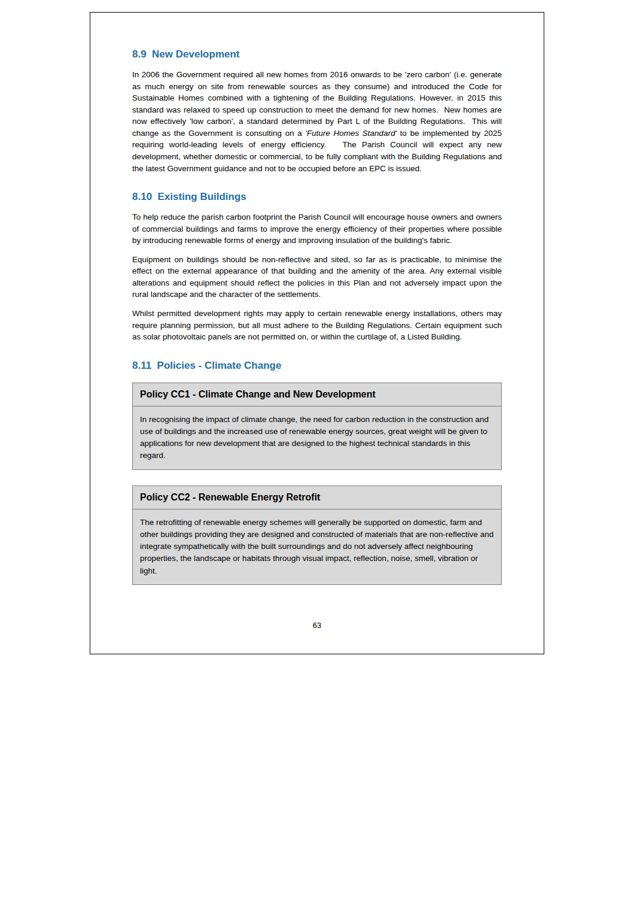8.9 New Development
In 2006 the Government required all new homes from 2016 onwards to be 'zero carbon' (i.e. generate as much energy on site from renewable sources as they consume) and introduced the Code for Sustainable Homes combined with a tightening of the Building Regulations. However, in 2015 this standard was relaxed to speed up construction to meet the demand for new homes. New homes are now effectively 'low carbon', a standard determined by Part L of the Building Regulations. This will change as the Government is consulting on a 'Future Homes Standard' to be implemented by 2025 requiring world-leading levels of energy efficiency. The Parish Council will expect any new development, whether domestic or commercial, to be fully compliant with the Building Regulations and the latest Government guidance and not to be occupied before an EPC is issued.
8.10 Existing Buildings
To help reduce the parish carbon footprint the Parish Council will encourage house owners and owners of commercial buildings and farms to improve the energy efficiency of their properties where possible by introducing renewable forms of energy and improving insulation of the building's fabric.
Equipment on buildings should be non-reflective and sited, so far as is practicable, to minimise the effect on the external appearance of that building and the amenity of the area. Any external visible alterations and equipment should reflect the policies in this Plan and not adversely impact upon the rural landscape and the character of the settlements.
Whilst permitted development rights may apply to certain renewable energy installations, others may require planning permission, but all must adhere to the Building Regulations. Certain equipment such as solar photovoltaic panels are not permitted on, or within the curtilage of, a Listed Building.
8.11 Policies - Climate Change
Policy CC1 - Climate Change and New Development
In recognising the impact of climate change, the need for carbon reduction in the construction and use of buildings and the increased use of renewable energy sources, great weight will be given to applications for new development that are designed to the highest technical standards in this regard.
Policy CC2 - Renewable Energy Retrofit
The retrofitting of renewable energy schemes will generally be supported on domestic, farm and other buildings providing they are designed and constructed of materials that are non-reflective and integrate sympathetically with the built surroundings and do not adversely affect neighbouring properties, the landscape or habitats through visual impact, reflection, noise, smell, vibration or light.
63